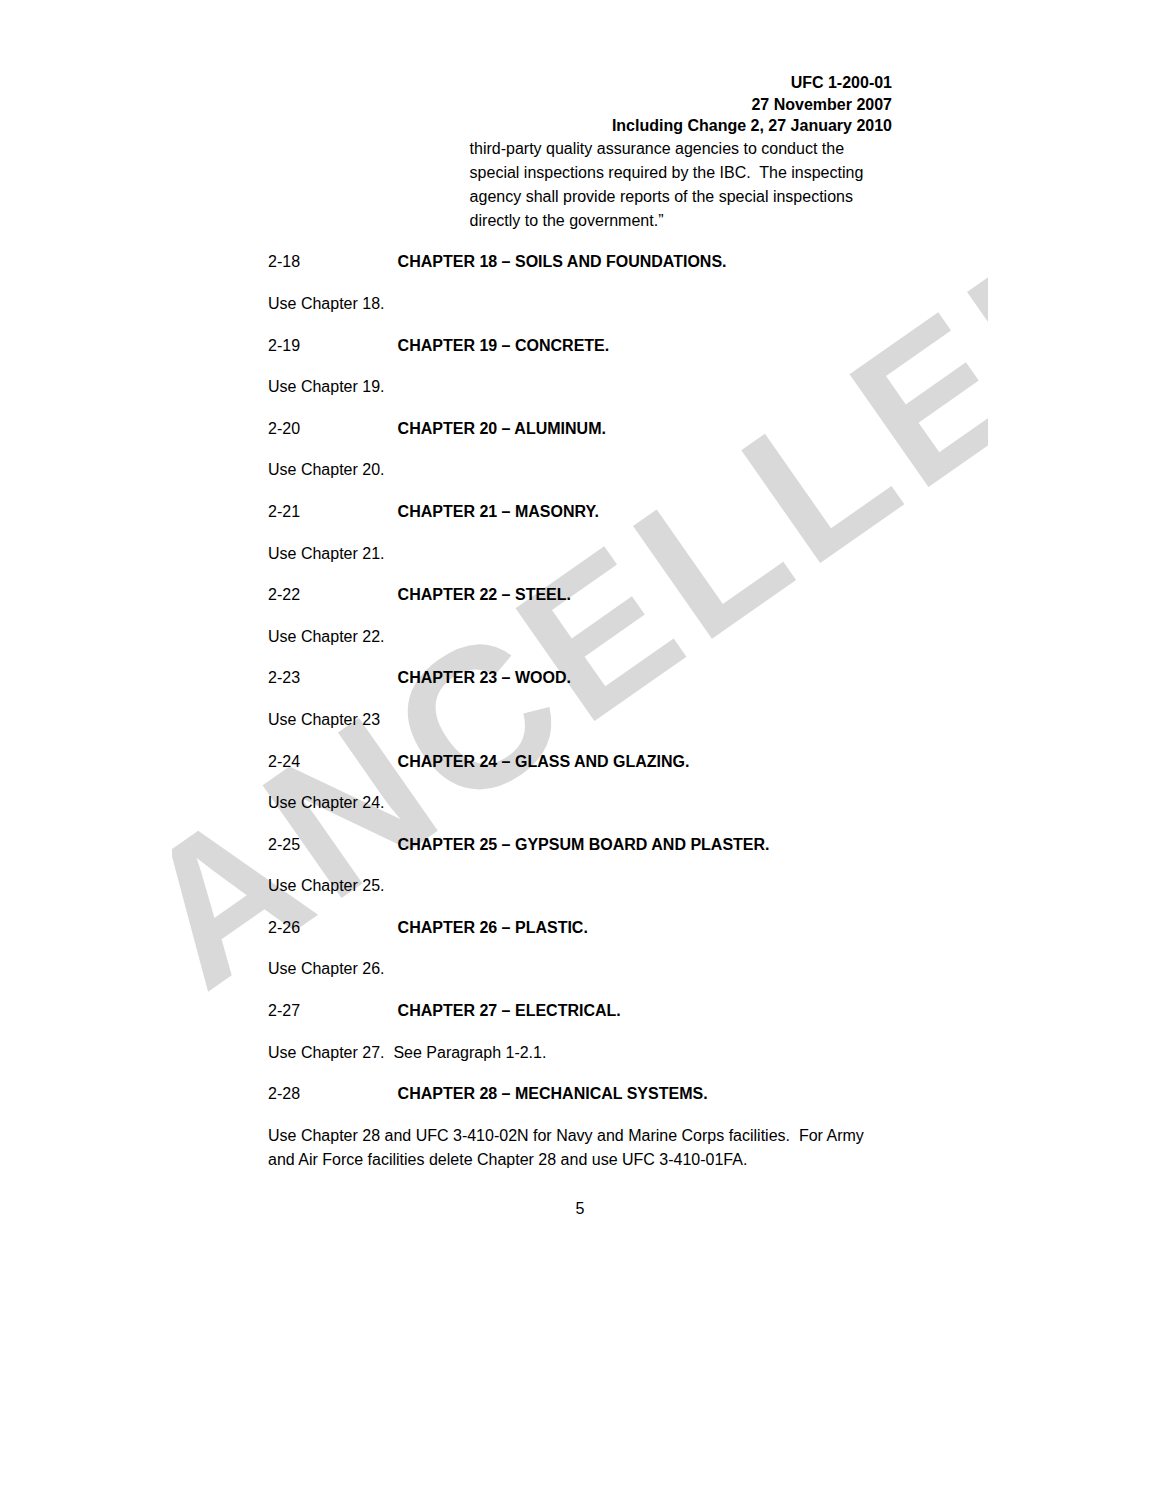CANCELLED
UFC 1-200-01
27 November 2007
Including Change 2, 27 January 2010
third-party quality assurance agencies to conduct the special inspections required by the IBC. The inspecting agency shall provide reports of the special inspections directly to the government.”
2-18 CHAPTER 18 – SOILS AND FOUNDATIONS.
Use Chapter 18.
2-19 CHAPTER 19 – CONCRETE.
Use Chapter 19.
2-20 CHAPTER 20 – ALUMINUM.
Use Chapter 20.
2-21 CHAPTER 21 – MASONRY.
Use Chapter 21.
2-22 CHAPTER 22 – STEEL.
Use Chapter 22.
2-23 CHAPTER 23 – WOOD.
Use Chapter 23
2-24 CHAPTER 24 – GLASS AND GLAZING.
Use Chapter 24.
2-25 CHAPTER 25 – GYPSUM BOARD AND PLASTER.
Use Chapter 25.
2-26 CHAPTER 26 – PLASTIC.
Use Chapter 26.
2-27 CHAPTER 27 – ELECTRICAL.
Use Chapter 27. See Paragraph 1-2.1.
2-28 CHAPTER 28 – MECHANICAL SYSTEMS.
Use Chapter 28 and UFC 3-410-02N for Navy and Marine Corps facilities. For Army and Air Force facilities delete Chapter 28 and use UFC 3-410-01FA.
5